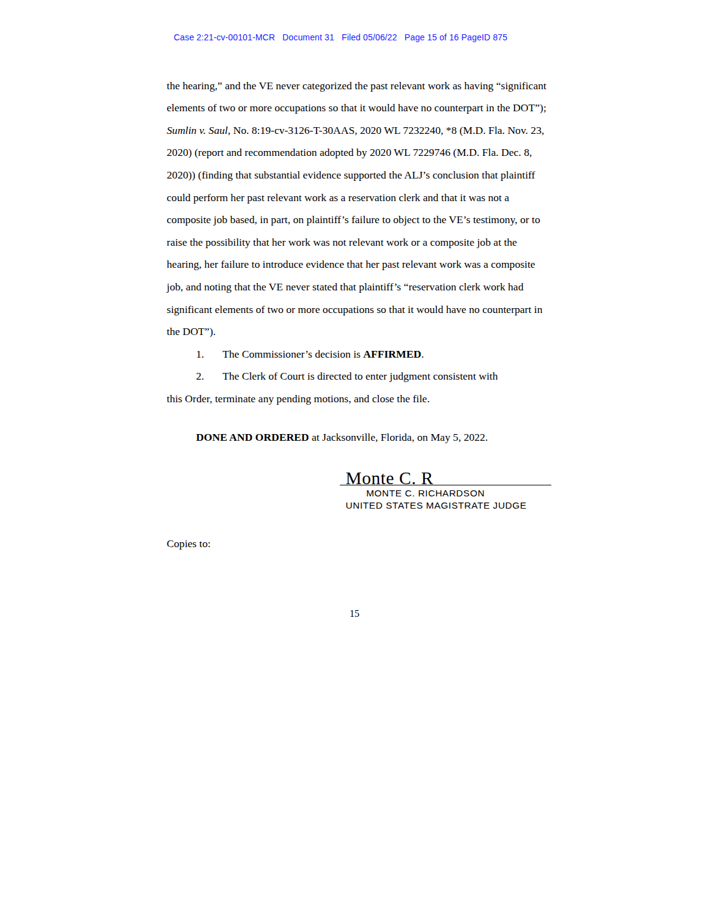Case 2:21-cv-00101-MCR Document 31 Filed 05/06/22 Page 15 of 16 PageID 875
the hearing,” and the VE never categorized the past relevant work as having “significant elements of two or more occupations so that it would have no counterpart in the DOT”); Sumlin v. Saul, No. 8:19-cv-3126-T-30AAS, 2020 WL 7232240, *8 (M.D. Fla. Nov. 23, 2020) (report and recommendation adopted by 2020 WL 7229746 (M.D. Fla. Dec. 8, 2020)) (finding that substantial evidence supported the ALJ’s conclusion that plaintiff could perform her past relevant work as a reservation clerk and that it was not a composite job based, in part, on plaintiff’s failure to object to the VE’s testimony, or to raise the possibility that her work was not relevant work or a composite job at the hearing, her failure to introduce evidence that her past relevant work was a composite job, and noting that the VE never stated that plaintiff’s “reservation clerk work had significant elements of two or more occupations so that it would have no counterpart in the DOT”).
1.
The Commissioner’s decision is AFFIRMED.
2.
The Clerk of Court is directed to enter judgment consistent with
this Order, terminate any pending motions, and close the file.
DONE AND ORDERED at Jacksonville, Florida, on May 5, 2022.
Monte C. R
MONTE C. RICHARDSON
UNITED STATES MAGISTRATE JUDGE
Copies to:
15